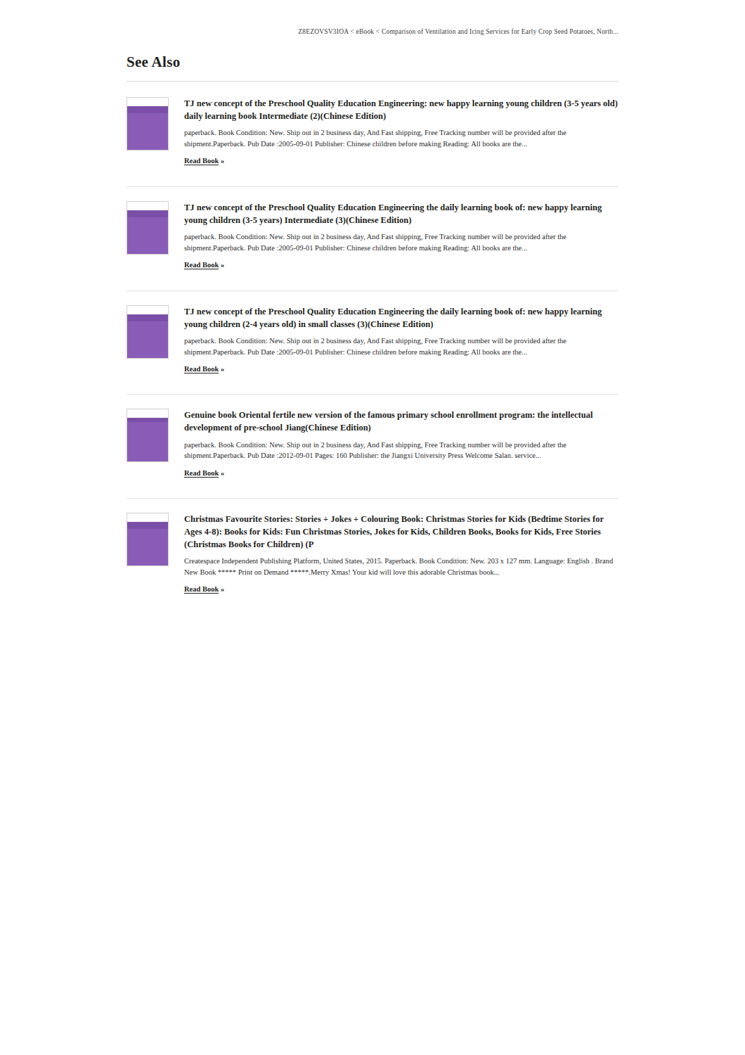Z8EZOVSV3IOA < eBook < Comparison of Ventilation and Icing Services for Early Crop Seed Potatoes, North...
See Also
TJ new concept of the Preschool Quality Education Engineering: new happy learning young children (3-5 years old) daily learning book Intermediate (2)(Chinese Edition)
paperback. Book Condition: New. Ship out in 2 business day, And Fast shipping, Free Tracking number will be provided after the shipment.Paperback. Pub Date :2005-09-01 Publisher: Chinese children before making Reading: All books are the...
Read Book »
TJ new concept of the Preschool Quality Education Engineering the daily learning book of: new happy learning young children (3-5 years) Intermediate (3)(Chinese Edition)
paperback. Book Condition: New. Ship out in 2 business day, And Fast shipping, Free Tracking number will be provided after the shipment.Paperback. Pub Date :2005-09-01 Publisher: Chinese children before making Reading: All books are the...
Read Book »
TJ new concept of the Preschool Quality Education Engineering the daily learning book of: new happy learning young children (2-4 years old) in small classes (3)(Chinese Edition)
paperback. Book Condition: New. Ship out in 2 business day, And Fast shipping, Free Tracking number will be provided after the shipment.Paperback. Pub Date :2005-09-01 Publisher: Chinese children before making Reading: All books are the...
Read Book »
Genuine book Oriental fertile new version of the famous primary school enrollment program: the intellectual development of pre-school Jiang(Chinese Edition)
paperback. Book Condition: New. Ship out in 2 business day, And Fast shipping, Free Tracking number will be provided after the shipment.Paperback. Pub Date :2012-09-01 Pages: 160 Publisher: the Jiangxi University Press Welcome Salan. service...
Read Book »
Christmas Favourite Stories: Stories + Jokes + Colouring Book: Christmas Stories for Kids (Bedtime Stories for Ages 4-8): Books for Kids: Fun Christmas Stories, Jokes for Kids, Children Books, Books for Kids, Free Stories (Christmas Books for Children) (P
Createspace Independent Publishing Platform, United States, 2015. Paperback. Book Condition: New. 203 x 127 mm. Language: English . Brand New Book ***** Print on Demand *****.Merry Xmas! Your kid will love this adorable Christmas book...
Read Book »